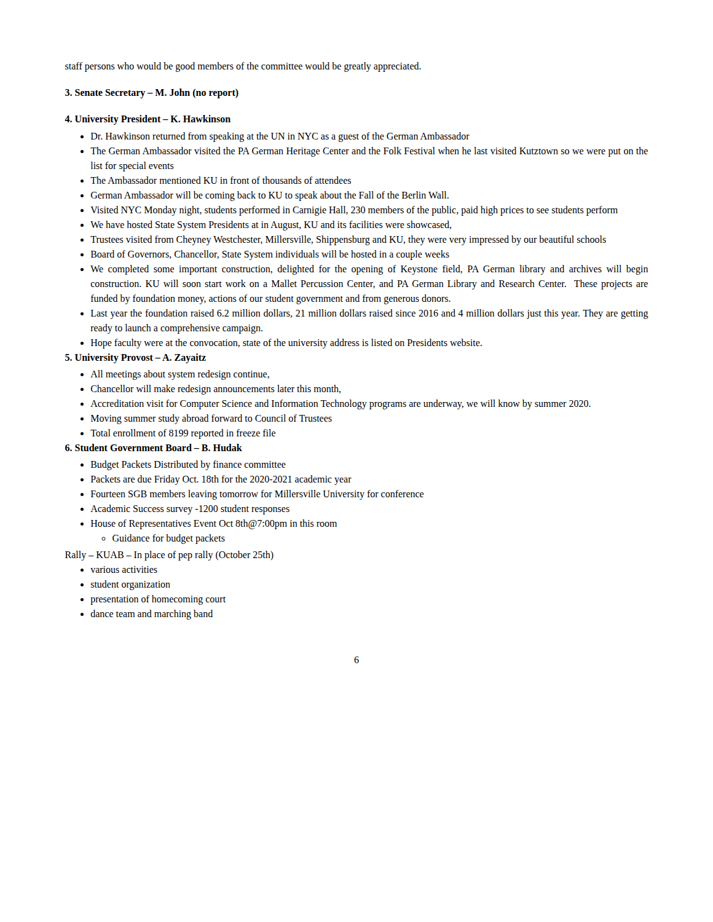staff persons who would be good members of the committee would be greatly appreciated.
3. Senate Secretary – M. John (no report)
4. University President – K. Hawkinson
Dr. Hawkinson returned from speaking at the UN in NYC as a guest of the German Ambassador
The German Ambassador visited the PA German Heritage Center and the Folk Festival when he last visited Kutztown so we were put on the list for special events
The Ambassador mentioned KU in front of thousands of attendees
German Ambassador will be coming back to KU to speak about the Fall of the Berlin Wall.
Visited NYC Monday night, students performed in Carnigie Hall, 230 members of the public, paid high prices to see students perform
We have hosted State System Presidents at in August, KU and its facilities were showcased,
Trustees visited from Cheyney Westchester, Millersville, Shippensburg and KU, they were very impressed by our beautiful schools
Board of Governors, Chancellor, State System individuals will be hosted in a couple weeks
We completed some important construction, delighted for the opening of Keystone field, PA German library and archives will begin construction. KU will soon start work on a Mallet Percussion Center, and PA German Library and Research Center. These projects are funded by foundation money, actions of our student government and from generous donors.
Last year the foundation raised 6.2 million dollars, 21 million dollars raised since 2016 and 4 million dollars just this year. They are getting ready to launch a comprehensive campaign.
Hope faculty were at the convocation, state of the university address is listed on Presidents website.
5. University Provost – A. Zayaitz
All meetings about system redesign continue,
Chancellor will make redesign announcements later this month,
Accreditation visit for Computer Science and Information Technology programs are underway, we will know by summer 2020.
Moving summer study abroad forward to Council of Trustees
Total enrollment of 8199 reported in freeze file
6. Student Government Board – B. Hudak
Budget Packets Distributed by finance committee
Packets are due Friday Oct. 18th for the 2020-2021 academic year
Fourteen SGB members leaving tomorrow for Millersville University for conference
Academic Success survey -1200 student responses
House of Representatives Event Oct 8th@7:00pm in this room
Guidance for budget packets
Rally – KUAB – In place of pep rally (October 25th)
various activities
student organization
presentation of homecoming court
dance team and marching band
6